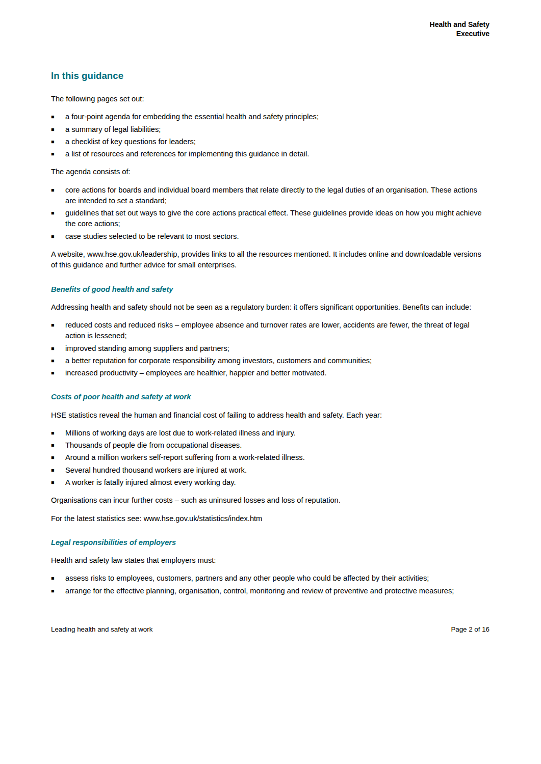Health and Safety
Executive
In this guidance
The following pages set out:
a four-point agenda for embedding the essential health and safety principles;
a summary of legal liabilities;
a checklist of key questions for leaders;
a list of resources and references for implementing this guidance in detail.
The agenda consists of:
core actions for boards and individual board members that relate directly to the legal duties of an organisation. These actions are intended to set a standard;
guidelines that set out ways to give the core actions practical effect. These guidelines provide ideas on how you might achieve the core actions;
case studies selected to be relevant to most sectors.
A website, www.hse.gov.uk/leadership, provides links to all the resources mentioned. It includes online and downloadable versions of this guidance and further advice for small enterprises.
Benefits of good health and safety
Addressing health and safety should not be seen as a regulatory burden: it offers significant opportunities. Benefits can include:
reduced costs and reduced risks – employee absence and turnover rates are lower, accidents are fewer, the threat of legal action is lessened;
improved standing among suppliers and partners;
a better reputation for corporate responsibility among investors, customers and communities;
increased productivity – employees are healthier, happier and better motivated.
Costs of poor health and safety at work
HSE statistics reveal the human and financial cost of failing to address health and safety. Each year:
Millions of working days are lost due to work-related illness and injury.
Thousands of people die from occupational diseases.
Around a million workers self-report suffering from a work-related illness.
Several hundred thousand workers are injured at work.
A worker is fatally injured almost every working day.
Organisations can incur further costs – such as uninsured losses and loss of reputation.
For the latest statistics see: www.hse.gov.uk/statistics/index.htm
Legal responsibilities of employers
Health and safety law states that employers must:
assess risks to employees, customers, partners and any other people who could be affected by their activities;
arrange for the effective planning, organisation, control, monitoring and review of preventive and protective measures;
Leading health and safety at work Page 2 of 16